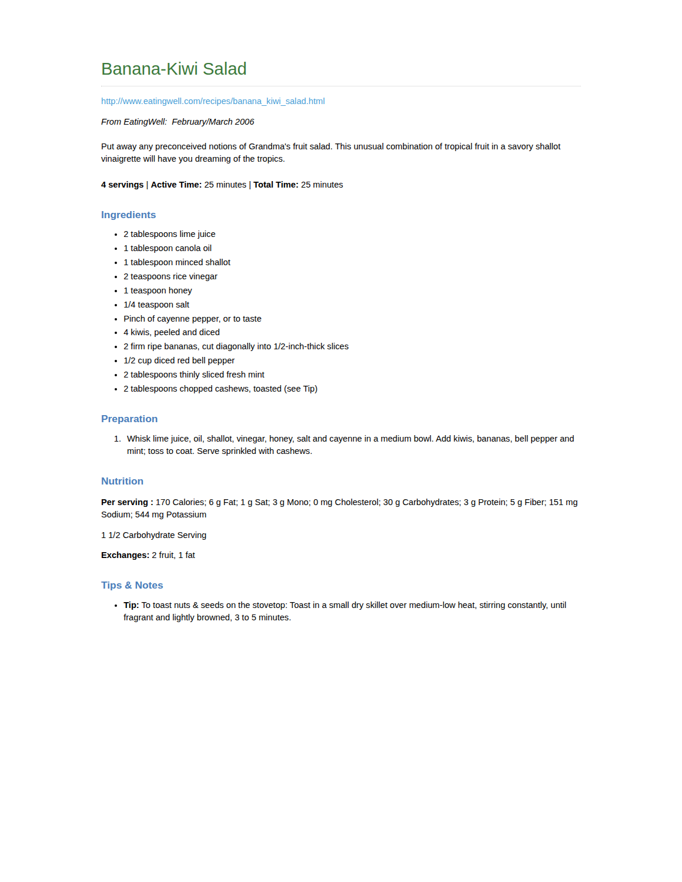Banana-Kiwi Salad
http://www.eatingwell.com/recipes/banana_kiwi_salad.html
From EatingWell: February/March 2006
Put away any preconceived notions of Grandma's fruit salad. This unusual combination of tropical fruit in a savory shallot vinaigrette will have you dreaming of the tropics.
4 servings | Active Time: 25 minutes | Total Time: 25 minutes
Ingredients
2 tablespoons lime juice
1 tablespoon canola oil
1 tablespoon minced shallot
2 teaspoons rice vinegar
1 teaspoon honey
1/4 teaspoon salt
Pinch of cayenne pepper, or to taste
4 kiwis, peeled and diced
2 firm ripe bananas, cut diagonally into 1/2-inch-thick slices
1/2 cup diced red bell pepper
2 tablespoons thinly sliced fresh mint
2 tablespoons chopped cashews, toasted (see Tip)
Preparation
Whisk lime juice, oil, shallot, vinegar, honey, salt and cayenne in a medium bowl. Add kiwis, bananas, bell pepper and mint; toss to coat. Serve sprinkled with cashews.
Nutrition
Per serving : 170 Calories; 6 g Fat; 1 g Sat; 3 g Mono; 0 mg Cholesterol; 30 g Carbohydrates; 3 g Protein; 5 g Fiber; 151 mg Sodium; 544 mg Potassium
1 1/2 Carbohydrate Serving
Exchanges: 2 fruit, 1 fat
Tips & Notes
Tip: To toast nuts & seeds on the stovetop: Toast in a small dry skillet over medium-low heat, stirring constantly, until fragrant and lightly browned, 3 to 5 minutes.